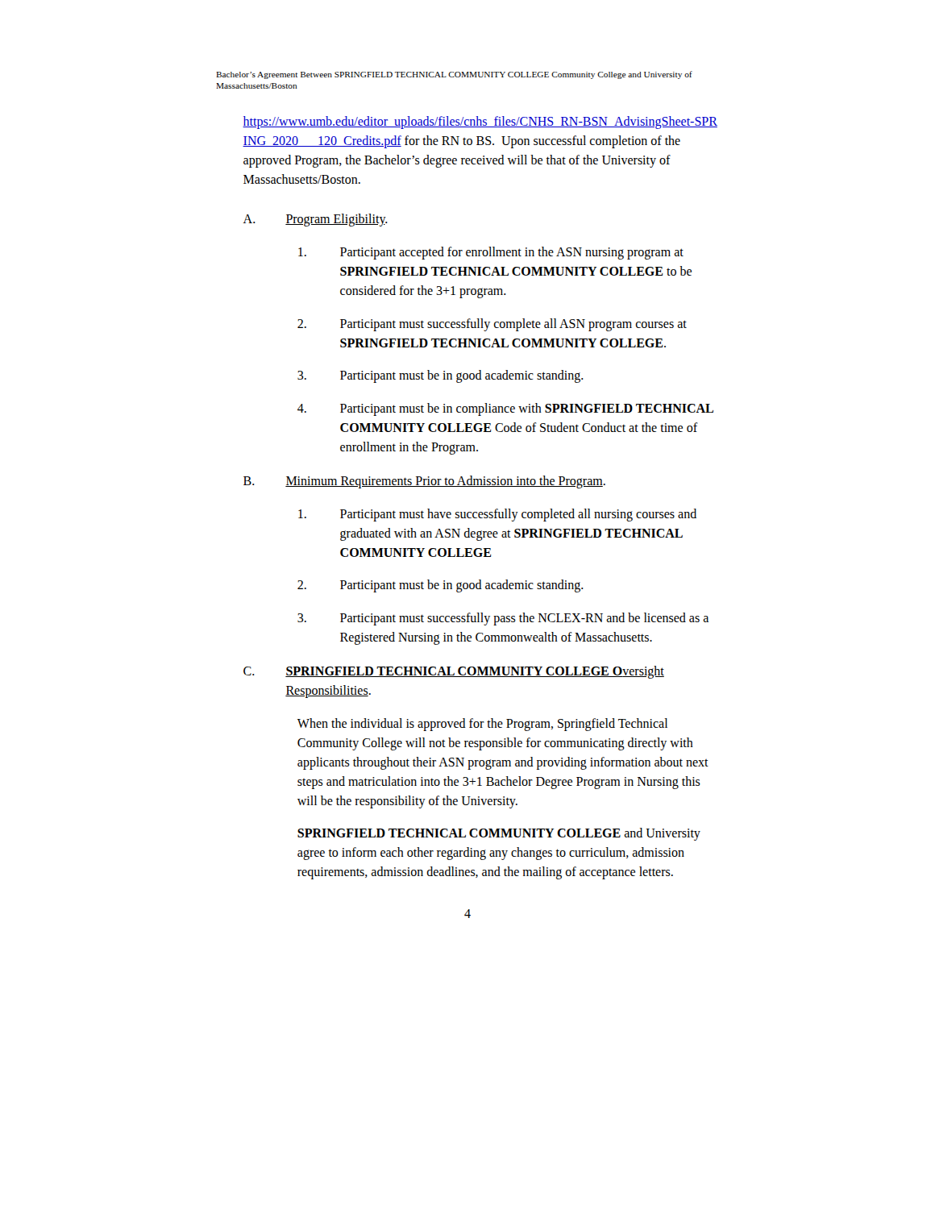Bachelor’s Agreement Between SPRINGFIELD TECHNICAL COMMUNITY COLLEGE Community College and University of Massachusetts/Boston
https://www.umb.edu/editor_uploads/files/cnhs_files/CNHS_RN-BSN_AdvisingSheet-SPRING_2020___120_Credits.pdf for the RN to BS. Upon successful completion of the approved Program, the Bachelor’s degree received will be that of the University of Massachusetts/Boston.
A. Program Eligibility.
1. Participant accepted for enrollment in the ASN nursing program at SPRINGFIELD TECHNICAL COMMUNITY COLLEGE to be considered for the 3+1 program.
2. Participant must successfully complete all ASN program courses at SPRINGFIELD TECHNICAL COMMUNITY COLLEGE.
3. Participant must be in good academic standing.
4. Participant must be in compliance with SPRINGFIELD TECHNICAL COMMUNITY COLLEGE Code of Student Conduct at the time of enrollment in the Program.
B. Minimum Requirements Prior to Admission into the Program.
1. Participant must have successfully completed all nursing courses and graduated with an ASN degree at SPRINGFIELD TECHNICAL COMMUNITY COLLEGE
2. Participant must be in good academic standing.
3. Participant must successfully pass the NCLEX-RN and be licensed as a Registered Nursing in the Commonwealth of Massachusetts.
C. SPRINGFIELD TECHNICAL COMMUNITY COLLEGE Oversight Responsibilities.
When the individual is approved for the Program, Springfield Technical Community College will not be responsible for communicating directly with applicants throughout their ASN program and providing information about next steps and matriculation into the 3+1 Bachelor Degree Program in Nursing this will be the responsibility of the University.
SPRINGFIELD TECHNICAL COMMUNITY COLLEGE and University agree to inform each other regarding any changes to curriculum, admission requirements, admission deadlines, and the mailing of acceptance letters.
4